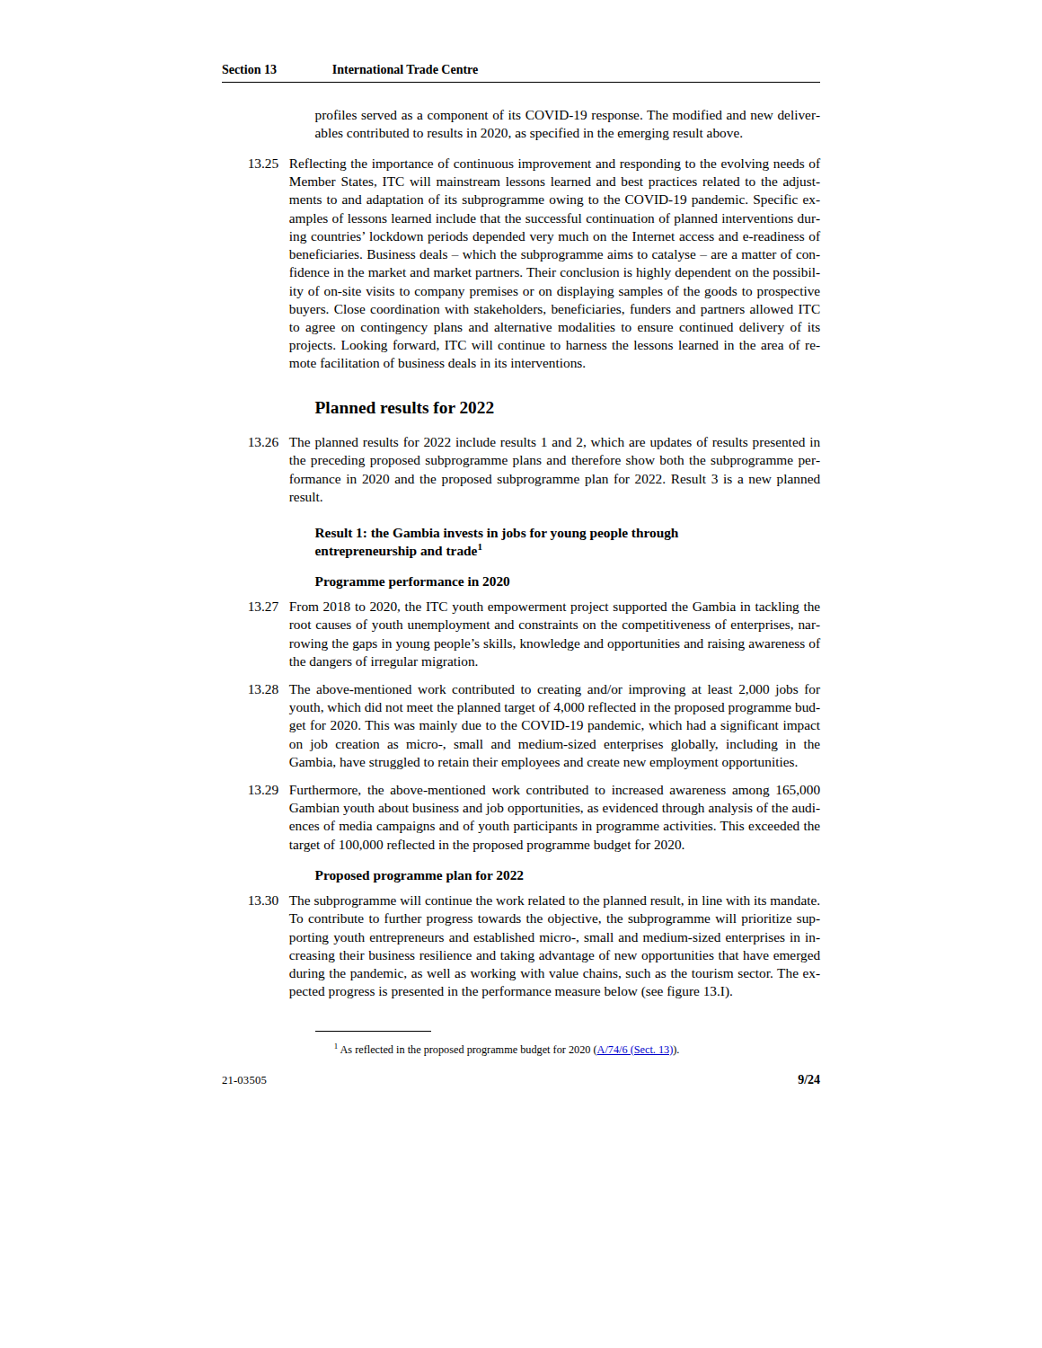Section 13
International Trade Centre
profiles served as a component of its COVID-19 response. The modified and new deliverables contributed to results in 2020, as specified in the emerging result above.
13.25
Reflecting the importance of continuous improvement and responding to the evolving needs of Member States, ITC will mainstream lessons learned and best practices related to the adjustments to and adaptation of its subprogramme owing to the COVID-19 pandemic. Specific examples of lessons learned include that the successful continuation of planned interventions during countries’ lockdown periods depended very much on the Internet access and e-readiness of beneficiaries. Business deals – which the subprogramme aims to catalyse – are a matter of confidence in the market and market partners. Their conclusion is highly dependent on the possibility of on-site visits to company premises or on displaying samples of the goods to prospective buyers. Close coordination with stakeholders, beneficiaries, funders and partners allowed ITC to agree on contingency plans and alternative modalities to ensure continued delivery of its projects. Looking forward, ITC will continue to harness the lessons learned in the area of remote facilitation of business deals in its interventions.
Planned results for 2022
13.26
The planned results for 2022 include results 1 and 2, which are updates of results presented in the preceding proposed subprogramme plans and therefore show both the subprogramme performance in 2020 and the proposed subprogramme plan for 2022. Result 3 is a new planned result.
Result 1: the Gambia invests in jobs for young people through
entrepreneurship and trade1
Programme performance in 2020
13.27
From 2018 to 2020, the ITC youth empowerment project supported the Gambia in tackling the root causes of youth unemployment and constraints on the competitiveness of enterprises, narrowing the gaps in young people’s skills, knowledge and opportunities and raising awareness of the dangers of irregular migration.
13.28
The above-mentioned work contributed to creating and/or improving at least 2,000 jobs for youth, which did not meet the planned target of 4,000 reflected in the proposed programme budget for 2020. This was mainly due to the COVID-19 pandemic, which had a significant impact on job creation as micro-, small and medium-sized enterprises globally, including in the Gambia, have struggled to retain their employees and create new employment opportunities.
13.29
Furthermore, the above-mentioned work contributed to increased awareness among 165,000 Gambian youth about business and job opportunities, as evidenced through analysis of the audiences of media campaigns and of youth participants in programme activities. This exceeded the target of 100,000 reflected in the proposed programme budget for 2020.
Proposed programme plan for 2022
13.30
The subprogramme will continue the work related to the planned result, in line with its mandate. To contribute to further progress towards the objective, the subprogramme will prioritize supporting youth entrepreneurs and established micro-, small and medium-sized enterprises in increasing their business resilience and taking advantage of new opportunities that have emerged during the pandemic, as well as working with value chains, such as the tourism sector. The expected progress is presented in the performance measure below (see figure 13.I).
1 As reflected in the proposed programme budget for 2020 (A/74/6 (Sect. 13)).
21-03505
9/24